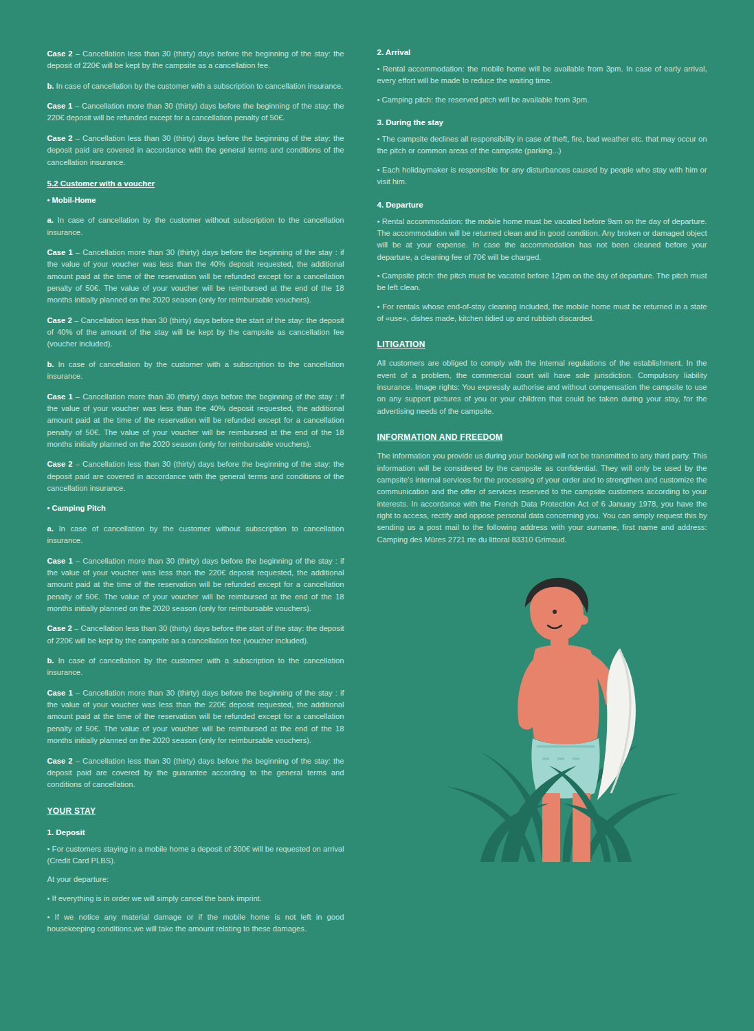Case 2 – Cancellation less than 30 (thirty) days before the beginning of the stay: the deposit of 220€ will be kept by the campsite as a cancellation fee.
b. In case of cancellation by the customer with a subscription to cancellation insurance.
Case 1 – Cancellation more than 30 (thirty) days before the beginning of the stay: the 220€ deposit will be refunded except for a cancellation penalty of 50€.
Case 2 – Cancellation less than 30 (thirty) days before the beginning of the stay: the deposit paid are covered in accordance with the general terms and conditions of the cancellation insurance.
5.2 Customer with a voucher
• Mobil-Home
a. In case of cancellation by the customer without subscription to the cancellation insurance.
Case 1 – Cancellation more than 30 (thirty) days before the beginning of the stay : if the value of your voucher was less than the 40% deposit requested, the additional amount paid at the time of the reservation will be refunded except for a cancellation penalty of 50€. The value of your voucher will be reimbursed at the end of the 18 months initially planned on the 2020 season (only for reimbursable vouchers).
Case 2 – Cancellation less than 30 (thirty) days before the start of the stay: the deposit of 40% of the amount of the stay will be kept by the campsite as cancellation fee (voucher included).
b. In case of cancellation by the customer with a subscription to the cancellation insurance.
Case 1 – Cancellation more than 30 (thirty) days before the beginning of the stay : if the value of your voucher was less than the 40% deposit requested, the additional amount paid at the time of the reservation will be refunded except for a cancellation penalty of 50€. The value of your voucher will be reimbursed at the end of the 18 months initially planned on the 2020 season (only for reimbursable vouchers).
Case 2 – Cancellation less than 30 (thirty) days before the beginning of the stay: the deposit paid are covered in accordance with the general terms and conditions of the cancellation insurance.
• Camping Pitch
a. In case of cancellation by the customer without subscription to cancellation insurance.
Case 1 – Cancellation more than 30 (thirty) days before the beginning of the stay : if the value of your voucher was less than the 220€ deposit requested, the additional amount paid at the time of the reservation will be refunded except for a cancellation penalty of 50€. The value of your voucher will be reimbursed at the end of the 18 months initially planned on the 2020 season (only for reimbursable vouchers).
Case 2 – Cancellation less than 30 (thirty) days before the start of the stay: the deposit of 220€ will be kept by the campsite as a cancellation fee (voucher included).
b. In case of cancellation by the customer with a subscription to the cancellation insurance.
Case 1 – Cancellation more than 30 (thirty) days before the beginning of the stay : if the value of your voucher was less than the 220€ deposit requested, the additional amount paid at the time of the reservation will be refunded except for a cancellation penalty of 50€. The value of your voucher will be reimbursed at the end of the 18 months initially planned on the 2020 season (only for reimbursable vouchers).
Case 2 – Cancellation less than 30 (thirty) days before the beginning of the stay: the deposit paid are covered by the guarantee according to the general terms and conditions of cancellation.
YOUR STAY
1. Deposit
• For customers staying in a mobile home a deposit of 300€ will be requested on arrival (Credit Card PLBS).
At your departure:
• If everything is in order we will simply cancel the bank imprint.
• If we notice any material damage or if the mobile home is not left in good housekeeping conditions,we will take the amount relating to these damages.
2. Arrival
• Rental accommodation: the mobile home will be available from 3pm. In case of early arrival, every effort will be made to reduce the waiting time.
• Camping pitch: the reserved pitch will be available from 3pm.
3. During the stay
• The campsite declines all responsibility in case of theft, fire, bad weather etc. that may occur on the pitch or common areas of the campsite (parking...)
• Each holidaymaker is responsible for any disturbances caused by people who stay with him or visit him.
4. Departure
• Rental accommodation: the mobile home must be vacated before 9am on the day of departure. The accommodation will be returned clean and in good condition. Any broken or damaged object will be at your expense. In case the accommodation has not been cleaned before your departure, a cleaning fee of 70€ will be charged.
• Campsite pitch: the pitch must be vacated before 12pm on the day of departure. The pitch must be left clean.
• For rentals whose end-of-stay cleaning included, the mobile home must be returned in a state of «use», dishes made, kitchen tidied up and rubbish discarded.
LITIGATION
All customers are obliged to comply with the internal regulations of the establishment. In the event of a problem, the commercial court will have sole jurisdiction. Compulsory liability insurance. Image rights: You expressly authorise and without compensation the campsite to use on any support pictures of you or your children that could be taken during your stay, for the advertising needs of the campsite.
INFORMATION AND FREEDOM
The information you provide us during your booking will not be transmitted to any third party. This information will be considered by the campsite as confidential. They will only be used by the campsite's internal services for the processing of your order and to strengthen and customize the communication and the offer of services reserved to the campsite customers according to your interests. In accordance with the French Data Protection Act of 6 January 1978, you have the right to access, rectify and oppose personal data concerning you. You can simply request this by sending us a post mail to the following address with your surname, first name and address: Camping des Mûres 2721 rte du littoral 83310 Grimaud.